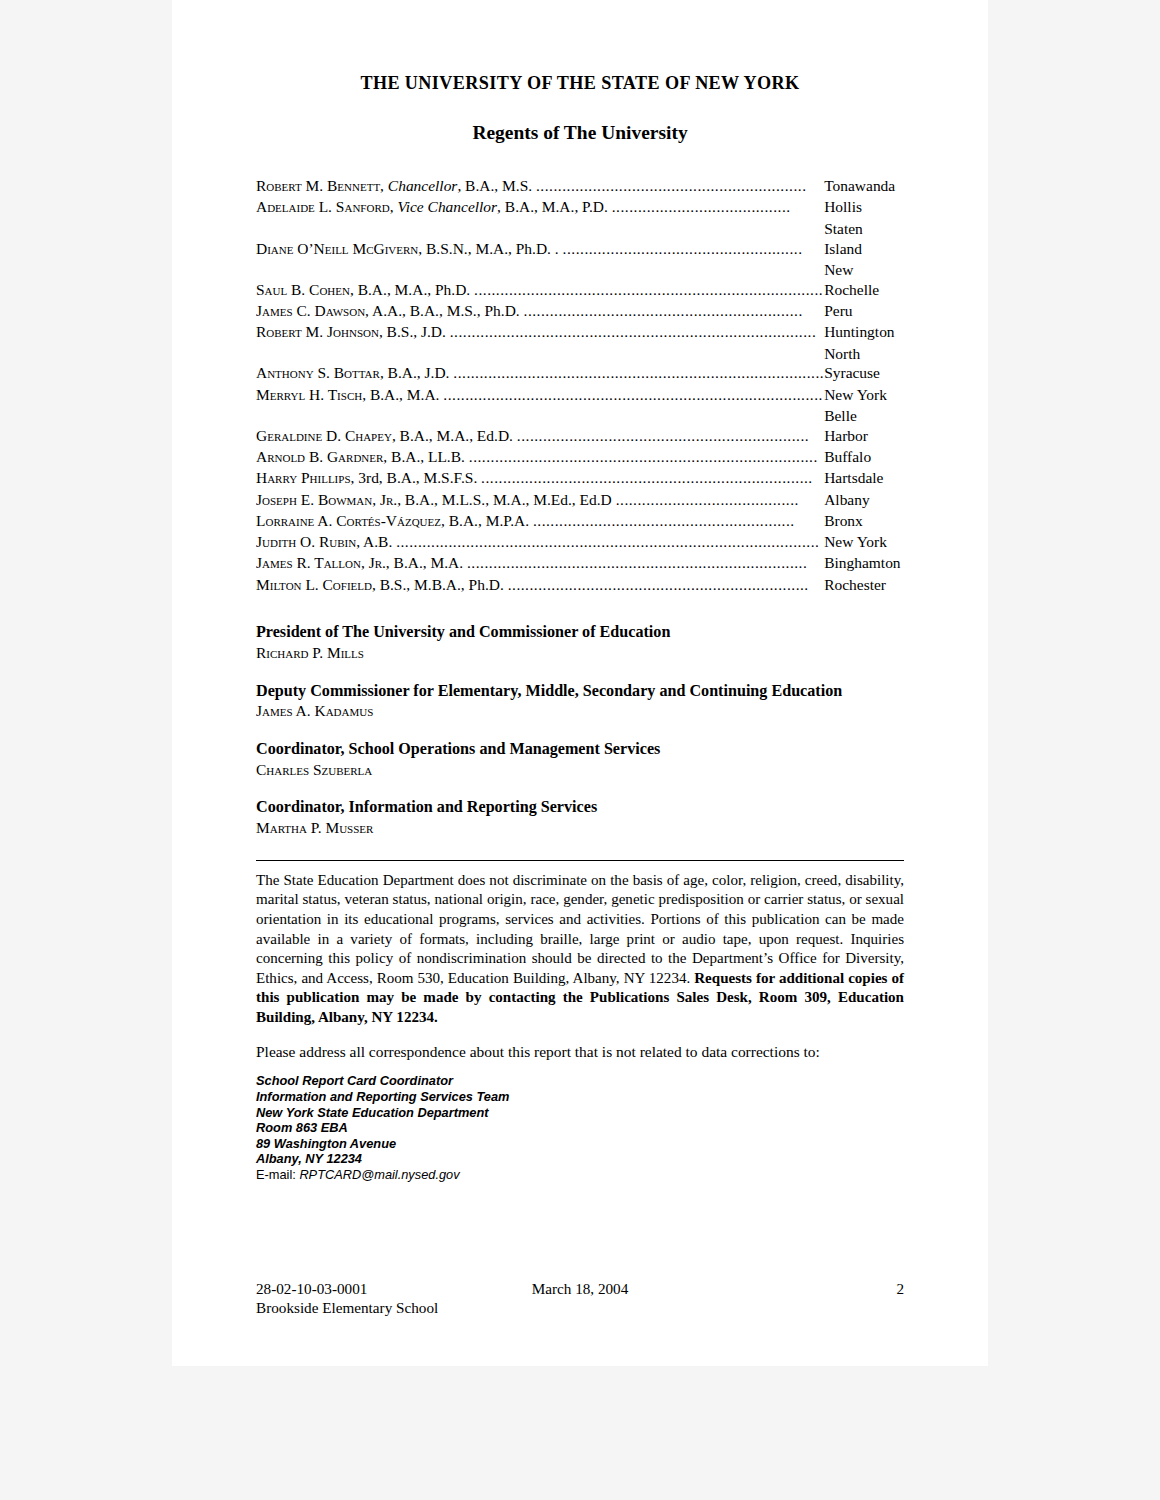THE UNIVERSITY OF THE STATE OF NEW YORK
Regents of The University
| Robert M. Bennett , Chancellor , B.A., M.S. .............................................................. | Tonawanda |
| Adelaide L. Sanford , Vice Chancellor , B.A., M.A., P.D. ......................................... | Hollis |
| Diane O’Neill McGivern , B.S.N., M.A., Ph.D. . ....................................................... | Staten Island |
| Saul B. Cohen , B.A., M.A., Ph.D. ................................................................................ | New Rochelle |
| James C. Dawson , A.A., B.A., M.S., Ph.D. ................................................................ | Peru |
| Robert M. Johnson , B.S., J.D. .................................................................................... | Huntington |
| Anthony S. Bottar , B.A., J.D. ..................................................................................... | North Syracuse |
| Merryl H. Tisch , B.A., M.A. ....................................................................................... | New York |
| Geraldine D. Chapey , B.A., M.A., Ed.D. ................................................................... | Belle Harbor |
| Arnold B. Gardner , B.A., LL.B. ................................................................................ | Buffalo |
| Harry Phillips , 3rd, B.A., M.S.F.S. ............................................................................ | Hartsdale |
| Joseph E. Bowman , Jr. , B.A., M.L.S., M.A., M.Ed., Ed.D .......................................... | Albany |
| Lorraine A. Cortés-Vázquez , B.A., M.P.A. ............................................................ | Bronx |
| Judith O. Rubin , A.B. ................................................................................................. | New York |
| James R. Tallon , Jr. , B.A., M.A. .............................................................................. | Binghamton |
| Milton L. Cofield , B.S., M.B.A., Ph.D. ..................................................................... | Rochester |
President of The University and Commissioner of Education
Richard P. Mills
Deputy Commissioner for Elementary, Middle, Secondary and Continuing Education
James A. Kadamus
Coordinator, School Operations and Management Services
Charles Szuberla
Coordinator, Information and Reporting Services
Martha P. Musser
The State Education Department does not discriminate on the basis of age, color, religion, creed, disability, marital status, veteran status, national origin, race, gender, genetic predisposition or carrier status, or sexual orientation in its educational programs, services and activities. Portions of this publication can be made available in a variety of formats, including braille, large print or audio tape, upon request. Inquiries concerning this policy of nondiscrimination should be directed to the Department’s Office for Diversity, Ethics, and Access, Room 530, Education Building, Albany, NY 12234. Requests for additional copies of this publication may be made by contacting the Publications Sales Desk, Room 309, Education Building, Albany, NY 12234.
Please address all correspondence about this report that is not related to data corrections to:
School Report Card Coordinator
Information and Reporting Services Team
New York State Education Department
Room 863 EBA
89 Washington Avenue
Albany, NY 12234
E-mail: RPTCARD@mail.nysed.gov
28-02-10-03-0001Brookside Elementary School March 18, 2004 2